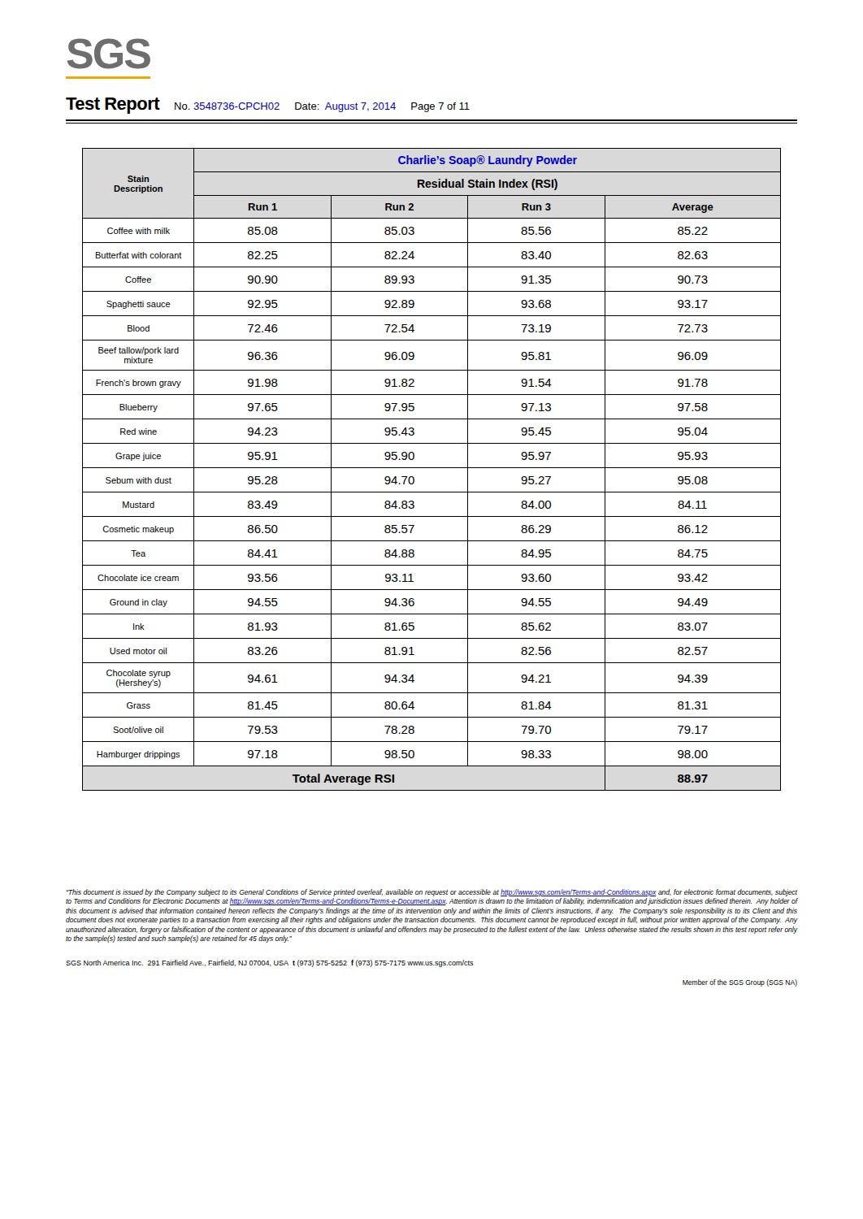SGS
Test Report No. 3548736-CPCH02 Date: August 7, 2014 Page 7 of 11
| Stain Description | Charlie’s Soap® Laundry Powder |
| --- | --- |
| Residual Stain Index (RSI) |
| Run 1 | Run 2 | Run 3 | Average |
| Coffee with milk | 85.08 | 85.03 | 85.56 | 85.22 |
| Butterfat with colorant | 82.25 | 82.24 | 83.40 | 82.63 |
| Coffee | 90.90 | 89.93 | 91.35 | 90.73 |
| Spaghetti sauce | 92.95 | 92.89 | 93.68 | 93.17 |
| Blood | 72.46 | 72.54 | 73.19 | 72.73 |
| Beef tallow/pork lard mixture | 96.36 | 96.09 | 95.81 | 96.09 |
| French's brown gravy | 91.98 | 91.82 | 91.54 | 91.78 |
| Blueberry | 97.65 | 97.95 | 97.13 | 97.58 |
| Red wine | 94.23 | 95.43 | 95.45 | 95.04 |
| Grape juice | 95.91 | 95.90 | 95.97 | 95.93 |
| Sebum with dust | 95.28 | 94.70 | 95.27 | 95.08 |
| Mustard | 83.49 | 84.83 | 84.00 | 84.11 |
| Cosmetic makeup | 86.50 | 85.57 | 86.29 | 86.12 |
| Tea | 84.41 | 84.88 | 84.95 | 84.75 |
| Chocolate ice cream | 93.56 | 93.11 | 93.60 | 93.42 |
| Ground in clay | 94.55 | 94.36 | 94.55 | 94.49 |
| Ink | 81.93 | 81.65 | 85.62 | 83.07 |
| Used motor oil | 83.26 | 81.91 | 82.56 | 82.57 |
| Chocolate syrup (Hershey's) | 94.61 | 94.34 | 94.21 | 94.39 |
| Grass | 81.45 | 80.64 | 81.84 | 81.31 |
| Soot/olive oil | 79.53 | 78.28 | 79.70 | 79.17 |
| Hamburger drippings | 97.18 | 98.50 | 98.33 | 98.00 |
| Total Average RSI | 88.97 |
“This document is issued by the Company subject to its General Conditions of Service printed overleaf, available on request or accessible at http://www.sgs.com/en/Terms-and-Conditions.aspx and, for electronic format documents, subject to Terms and Conditions for Electronic Documents at http://www.sgs.com/en/Terms-and-Conditions/Terms-e-Document.aspx. Attention is drawn to the limitation of liability, indemnification and jurisdiction issues defined therein. Any holder of this document is advised that information contained hereon reflects the Company’s findings at the time of its intervention only and within the limits of Client’s instructions, if any. The Company’s sole responsibility is to its Client and this document does not exonerate parties to a transaction from exercising all their rights and obligations under the transaction documents. This document cannot be reproduced except in full, without prior written approval of the Company. Any unauthorized alteration, forgery or falsification of the content or appearance of this document is unlawful and offenders may be prosecuted to the fullest extent of the law. Unless otherwise stated the results shown in this test report refer only to the sample(s) tested and such sample(s) are retained for 45 days only.”
SGS North America Inc. 291 Fairfield Ave., Fairfield, NJ 07004, USA t (973) 575-5252 f (973) 575-7175 www.us.sgs.com/cts
Member of the SGS Group (SGS NA)